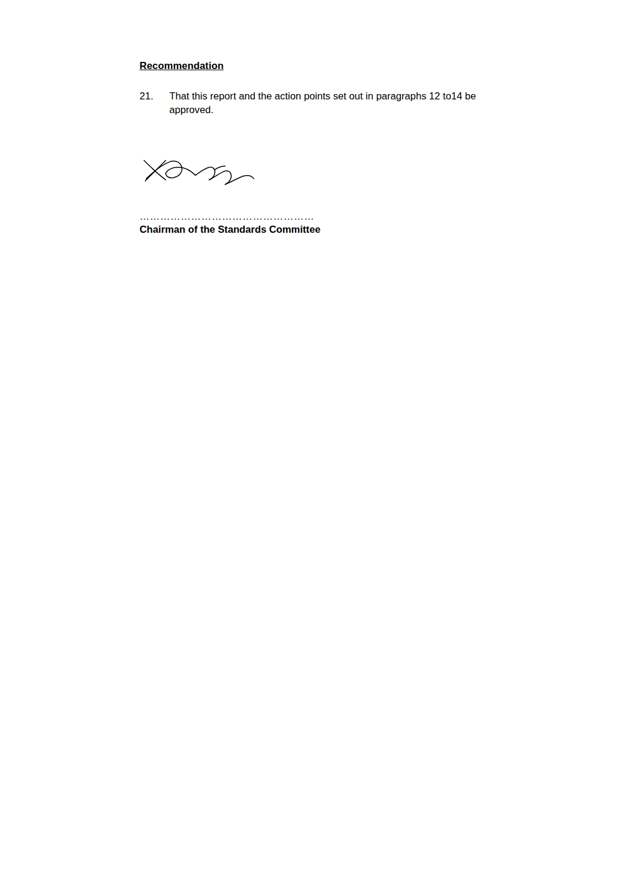Recommendation
21.
That this report and the action points set out in paragraphs 12 to14 be approved.
……………………………………………
Chairman of the Standards Committee